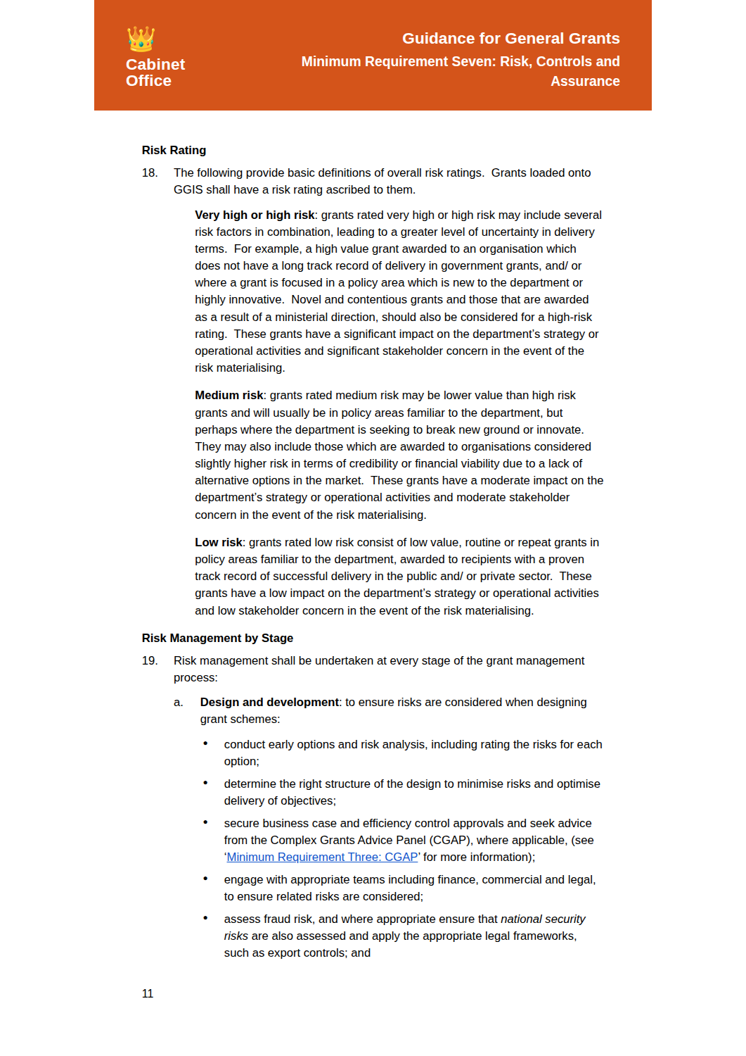👑
Cabinet Office
Guidance for General Grants Minimum Requirement Seven: Risk, Controls and Assurance
Risk Rating
18. The following provide basic definitions of overall risk ratings. Grants loaded onto GGIS shall have a risk rating ascribed to them.
Very high or high risk: grants rated very high or high risk may include several risk factors in combination, leading to a greater level of uncertainty in delivery terms. For example, a high value grant awarded to an organisation which does not have a long track record of delivery in government grants, and/ or where a grant is focused in a policy area which is new to the department or highly innovative. Novel and contentious grants and those that are awarded as a result of a ministerial direction, should also be considered for a high-risk rating. These grants have a significant impact on the department’s strategy or operational activities and significant stakeholder concern in the event of the risk materialising.
Medium risk: grants rated medium risk may be lower value than high risk grants and will usually be in policy areas familiar to the department, but perhaps where the department is seeking to break new ground or innovate. They may also include those which are awarded to organisations considered slightly higher risk in terms of credibility or financial viability due to a lack of alternative options in the market. These grants have a moderate impact on the department’s strategy or operational activities and moderate stakeholder concern in the event of the risk materialising.
Low risk: grants rated low risk consist of low value, routine or repeat grants in policy areas familiar to the department, awarded to recipients with a proven track record of successful delivery in the public and/ or private sector. These grants have a low impact on the department’s strategy or operational activities and low stakeholder concern in the event of the risk materialising.
Risk Management by Stage
19. Risk management shall be undertaken at every stage of the grant management process:
a. Design and development: to ensure risks are considered when designing grant schemes:
conduct early options and risk analysis, including rating the risks for each option;
determine the right structure of the design to minimise risks and optimise delivery of objectives;
secure business case and efficiency control approvals and seek advice from the Complex Grants Advice Panel (CGAP), where applicable, (see ‘Minimum Requirement Three: CGAP’ for more information);
engage with appropriate teams including finance, commercial and legal, to ensure related risks are considered;
assess fraud risk, and where appropriate ensure that national security risks are also assessed and apply the appropriate legal frameworks, such as export controls; and
11